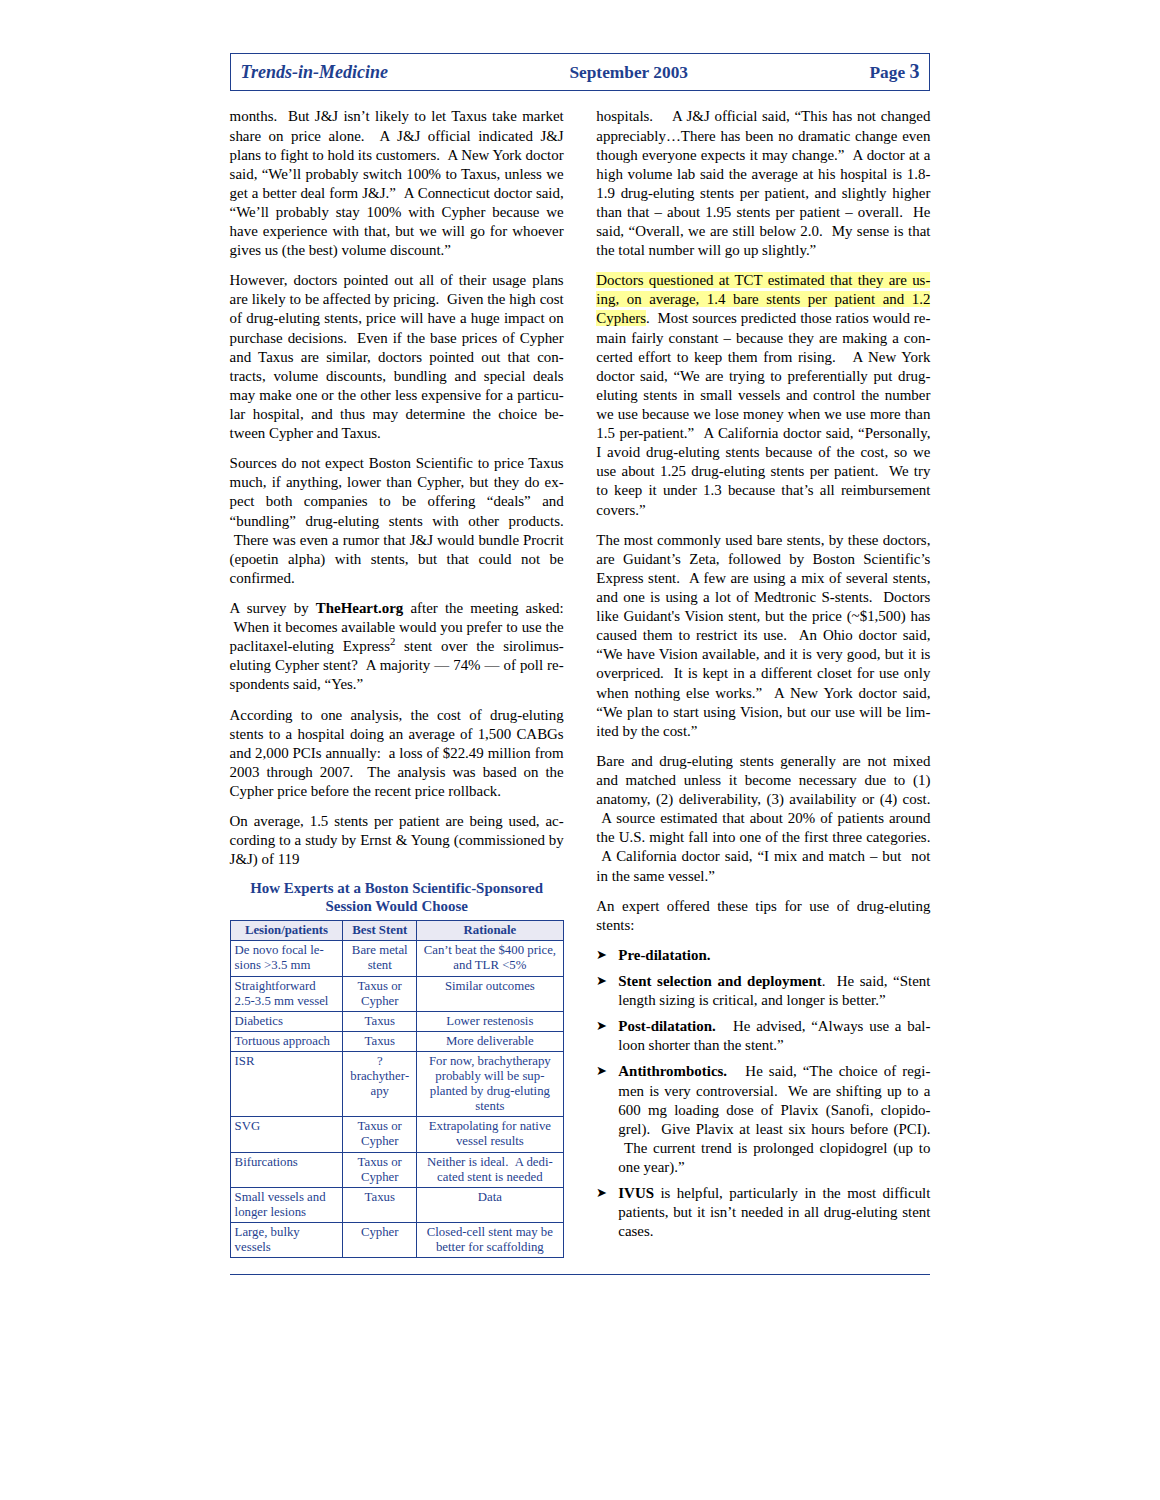Trends-in-Medicine
September 2003
Page 3
months. But J&J isn’t likely to let Taxus take market share on price alone. A J&J official indicated J&J plans to fight to hold its customers. A New York doctor said, “We’ll probably switch 100% to Taxus, unless we get a better deal form J&J.” A Connecticut doctor said, “We’ll probably stay 100% with Cypher because we have experience with that, but we will go for whoever gives us (the best) volume discount.”
However, doctors pointed out all of their usage plans are likely to be affected by pricing. Given the high cost of drug-eluting stents, price will have a huge impact on purchase decisions. Even if the base prices of Cypher and Taxus are similar, doctors pointed out that contracts, volume discounts, bundling and special deals may make one or the other less expensive for a particular hospital, and thus may determine the choice between Cypher and Taxus.
Sources do not expect Boston Scientific to price Taxus much, if anything, lower than Cypher, but they do expect both companies to be offering “deals” and “bundling” drug-eluting stents with other products. There was even a rumor that J&J would bundle Procrit (epoetin alpha) with stents, but that could not be confirmed.
A survey by TheHeart.org after the meeting asked: When it becomes available would you prefer to use the paclitaxel-eluting Express2 stent over the sirolimus-eluting Cypher stent? A majority — 74% — of poll respondents said, “Yes.”
According to one analysis, the cost of drug-eluting stents to a hospital doing an average of 1,500 CABGs and 2,000 PCIs annually: a loss of $22.49 million from 2003 through 2007. The analysis was based on the Cypher price before the recent price rollback.
On average, 1.5 stents per patient are being used, according to a study by Ernst & Young (commissioned by J&J) of 119
How Experts at a Boston Scientific-Sponsored Session Would Choose
| Lesion/patients | Best Stent | Rationale |
| --- | --- | --- |
| De novo focal lesions >3.5 mm | Bare metal stent | Can’t beat the $400 price, and TLR <5% |
| Straightforward 2.5-3.5 mm vessel | Taxus or Cypher | Similar outcomes |
| Diabetics | Taxus | Lower restenosis |
| Tortuous approach | Taxus | More deliverable |
| ISR | ?brachytherapy | For now, brachytherapy probably will be supplanted by drug-eluting stents |
| SVG | Taxus or Cypher | Extrapolating for native vessel results |
| Bifurcations | Taxus or Cypher | Neither is ideal. A dedicated stent is needed |
| Small vessels and longer lesions | Taxus | Data |
| Large, bulky vessels | Cypher | Closed-cell stent may be better for scaffolding |
hospitals. A J&J official said, “This has not changed appreciably…There has been no dramatic change even though everyone expects it may change.” A doctor at a high volume lab said the average at his hospital is 1.8-1.9 drug-eluting stents per patient, and slightly higher than that – about 1.95 stents per patient – overall. He said, “Overall, we are still below 2.0. My sense is that the total number will go up slightly.”
Doctors questioned at TCT estimated that they are using, on average, 1.4 bare stents per patient and 1.2 Cyphers. Most sources predicted those ratios would remain fairly constant – because they are making a concerted effort to keep them from rising. A New York doctor said, “We are trying to preferentially put drug-eluting stents in small vessels and control the number we use because we lose money when we use more than 1.5 per-patient.” A California doctor said, “Personally, I avoid drug-eluting stents because of the cost, so we use about 1.25 drug-eluting stents per patient. We try to keep it under 1.3 because that’s all reimbursement covers.”
The most commonly used bare stents, by these doctors, are Guidant’s Zeta, followed by Boston Scientific’s Express stent. A few are using a mix of several stents, and one is using a lot of Medtronic S-stents. Doctors like Guidant's Vision stent, but the price (~$1,500) has caused them to restrict its use. An Ohio doctor said, “We have Vision available, and it is very good, but it is overpriced. It is kept in a different closet for use only when nothing else works.” A New York doctor said, “We plan to start using Vision, but our use will be limited by the cost.”
Bare and drug-eluting stents generally are not mixed and matched unless it become necessary due to (1) anatomy, (2) deliverability, (3) availability or (4) cost. A source estimated that about 20% of patients around the U.S. might fall into one of the first three categories. A California doctor said, “I mix and match – but not in the same vessel.”
An expert offered these tips for use of drug-eluting stents:
Pre-dilatation.
Stent selection and deployment. He said, “Stent length sizing is critical, and longer is better.”
Post-dilatation. He advised, “Always use a balloon shorter than the stent.”
Antithrombotics. He said, “The choice of regimen is very controversial. We are shifting up to a 600 mg loading dose of Plavix (Sanofi, clopidogrel). Give Plavix at least six hours before (PCI). The current trend is prolonged clopidogrel (up to one year).”
IVUS is helpful, particularly in the most difficult patients, but it isn’t needed in all drug-eluting stent cases.